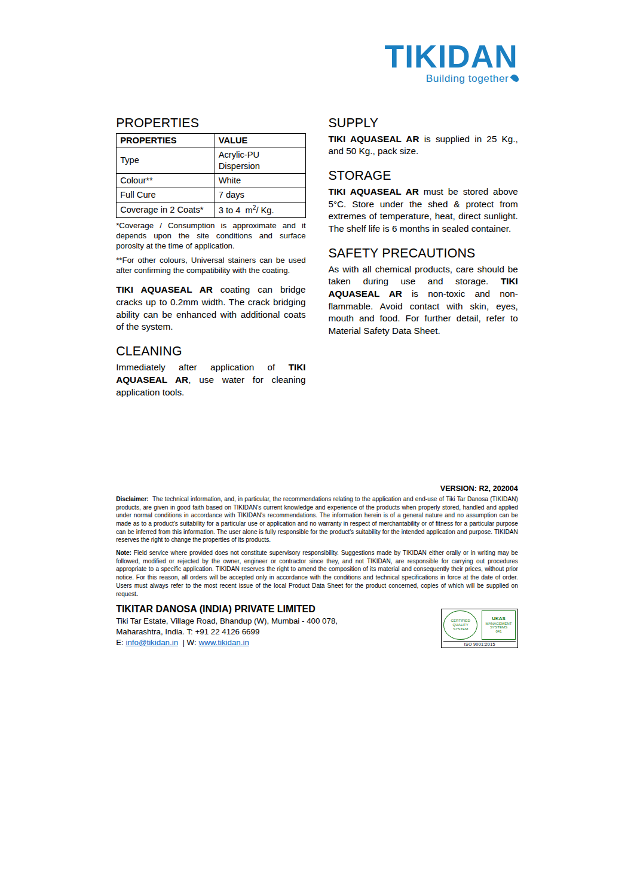TIKIDAN
Building together
PROPERTIES
| PROPERTIES | VALUE |
| --- | --- |
| Type | Acrylic-PU Dispersion |
| Colour** | White |
| Full Cure | 7 days |
| Coverage in 2 Coats* | 3 to 4 m 2 / Kg. |
*Coverage / Consumption is approximate and it depends upon the site conditions and surface porosity at the time of application.
**For other colours, Universal stainers can be used after confirming the compatibility with the coating.
TIKI AQUASEAL AR coating can bridge cracks up to 0.2mm width. The crack bridging ability can be enhanced with additional coats of the system.
CLEANING
Immediately after application of TIKI AQUASEAL AR, use water for cleaning application tools.
SUPPLY
TIKI AQUASEAL AR is supplied in 25 Kg., and 50 Kg., pack size.
STORAGE
TIKI AQUASEAL AR must be stored above 5°C. Store under the shed & protect from extremes of temperature, heat, direct sunlight. The shelf life is 6 months in sealed container.
SAFETY PRECAUTIONS
As with all chemical products, care should be taken during use and storage. TIKI AQUASEAL AR is non-toxic and non-flammable. Avoid contact with skin, eyes, mouth and food. For further detail, refer to Material Safety Data Sheet.
VERSION: R2, 202004
Disclaimer: The technical information, and, in particular, the recommendations relating to the application and end-use of Tiki Tar Danosa (TIKIDAN) products, are given in good faith based on TIKIDAN's current knowledge and experience of the products when properly stored, handled and applied under normal conditions in accordance with TIKIDAN's recommendations. The information herein is of a general nature and no assumption can be made as to a product's suitability for a particular use or application and no warranty in respect of merchantability or of fitness for a particular purpose can be inferred from this information. The user alone is fully responsible for the product's suitability for the intended application and purpose. TIKIDAN reserves the right to change the properties of its products.
Note: Field service where provided does not constitute supervisory responsibility. Suggestions made by TIKIDAN either orally or in writing may be followed, modified or rejected by the owner, engineer or contractor since they, and not TIKIDAN, are responsible for carrying out procedures appropriate to a specific application. TIKIDAN reserves the right to amend the composition of its material and consequently their prices, without prior notice. For this reason, all orders will be accepted only in accordance with the conditions and technical specifications in force at the date of order. Users must always refer to the most recent issue of the local Product Data Sheet for the product concerned, copies of which will be supplied on request.
TIKITAR DANOSA (INDIA) PRIVATE LIMITED
Tiki Tar Estate, Village Road, Bhandup (W), Mumbai - 400 078,
Maharashtra, India. T: +91 22 4126 6699
E: info@tikidan.in | W: www.tikidan.in
CERTIFIED
QUALITY
SYSTEM
UKAS
MANAGEMENT
SYSTEMS
041
ISO 9001:2015